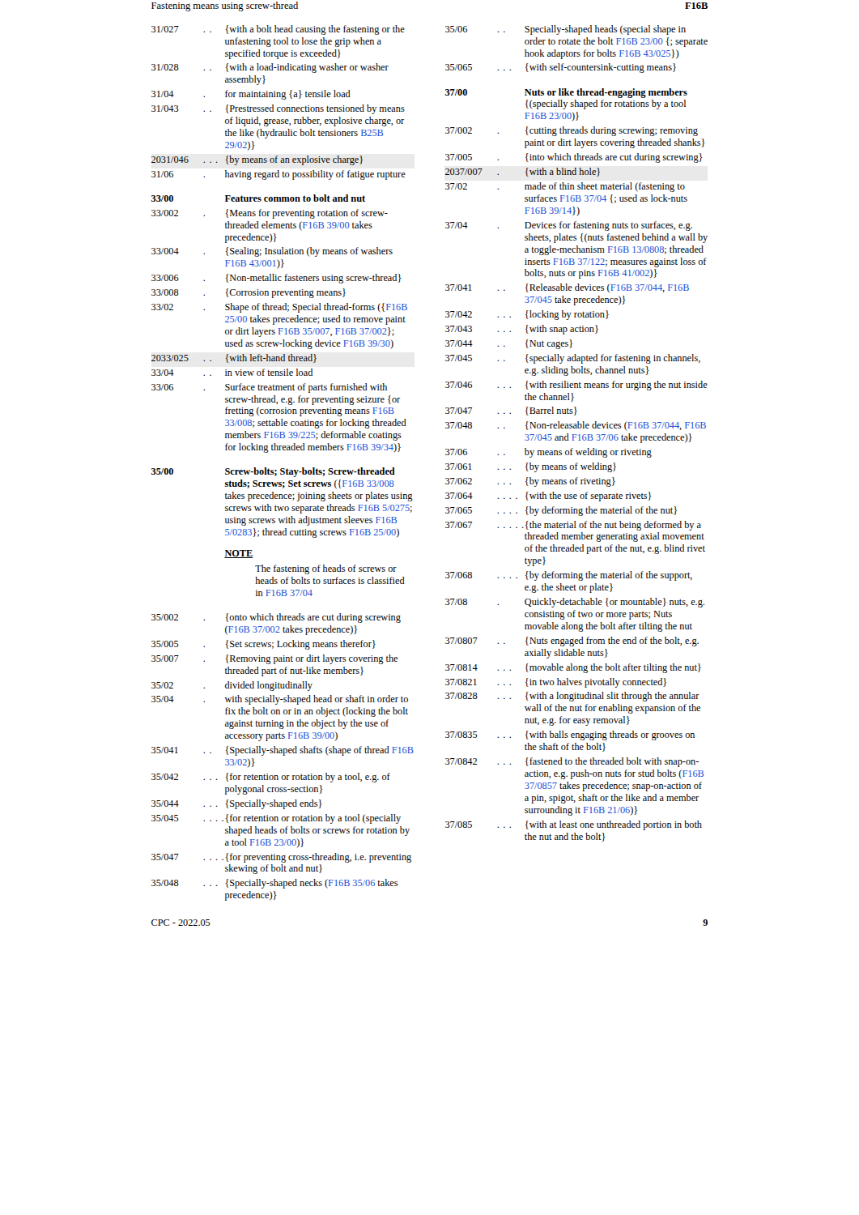Fastening means using screw-thread
F16B
| 31/027 | . . | {with a bolt head causing the fastening or the unfastening tool to lose the grip when a specified torque is exceeded} |
| 31/028 | . . | {with a load-indicating washer or washer assembly} |
| 31/04 | . | for maintaining {a} tensile load |
| 31/043 | . . | {Prestressed connections tensioned by means of liquid, grease, rubber, explosive charge, or the like (hydraulic bolt tensioners B25B 29/02 )} |
| 2031/046 | . . . | {by means of an explosive charge} |
| 31/06 | . | having regard to possibility of fatigue rupture |
| 33/00 | | Features common to bolt and nut |
| 33/002 | . | {Means for preventing rotation of screw-threaded elements ( F16B 39/00 takes precedence)} |
| 33/004 | . | {Sealing; Insulation (by means of washers F16B 43/001 )} |
| 33/006 | . | {Non-metallic fasteners using screw-thread} |
| 33/008 | . | {Corrosion preventing means} |
| 33/02 | . | Shape of thread; Special thread-forms ({ F16B 25/00 takes precedence; used to remove paint or dirt layers F16B 35/007 , F16B 37/002 }; used as screw-locking device F16B 39/30 ) |
| 2033/025 | . . | {with left-hand thread} |
| 33/04 | . . | in view of tensile load |
| 33/06 | . | Surface treatment of parts furnished with screw-thread, e.g. for preventing seizure {or fretting (corrosion preventing means F16B 33/008 ; settable coatings for locking threaded members F16B 39/225 ; deformable coatings for locking threaded members F16B 39/34 )} |
| 35/00 | | Screw-bolts; Stay-bolts; Screw-threaded studs; Screws; Set screws ({ F16B 33/008 takes precedence; joining sheets or plates using screws with two separate threads F16B 5/0275 ; using screws with adjustment sleeves F16B 5/0283 }; thread cutting screws F16B 25/00 ) |
| | | NOTE The fastening of heads of screws or heads of bolts to surfaces is classified in F16B 37/04 |
| 35/002 | . | {onto which threads are cut during screwing ( F16B 37/002 takes precedence)} |
| 35/005 | . | {Set screws; Locking means therefor} |
| 35/007 | . | {Removing paint or dirt layers covering the threaded part of nut-like members} |
| 35/02 | . | divided longitudinally |
| 35/04 | . | with specially-shaped head or shaft in order to fix the bolt on or in an object (locking the bolt against turning in the object by the use of accessory parts F16B 39/00 ) |
| 35/041 | . . | {Specially-shaped shafts (shape of thread F16B 33/02 )} |
| 35/042 | . . . | {for retention or rotation by a tool, e.g. of polygonal cross-section} |
| 35/044 | . . . | {Specially-shaped ends} |
| 35/045 | . . . . | {for retention or rotation by a tool (specially shaped heads of bolts or screws for rotation by a tool F16B 23/00 )} |
| 35/047 | . . . . | {for preventing cross-threading, i.e. preventing skewing of bolt and nut} |
| 35/048 | . . . | {Specially-shaped necks ( F16B 35/06 takes precedence)} |
| 35/06 | . . | Specially-shaped heads (special shape in order to rotate the bolt F16B 23/00 {; separate hook adaptors for bolts F16B 43/025 }) |
| 35/065 | . . . | {with self-countersink-cutting means} |
| 37/00 | | Nuts or like thread-engaging members {(specially shaped for rotations by a tool F16B 23/00 )} |
| 37/002 | . | {cutting threads during screwing; removing paint or dirt layers covering threaded shanks} |
| 37/005 | . | {into which threads are cut during screwing} |
| 2037/007 | . | {with a blind hole} |
| 37/02 | . | made of thin sheet material (fastening to surfaces F16B 37/04 {; used as lock-nuts F16B 39/14 }) |
| 37/04 | . | Devices for fastening nuts to surfaces, e.g. sheets, plates {(nuts fastened behind a wall by a toggle-mechanism F16B 13/0808 ; threaded inserts F16B 37/122 ; measures against loss of bolts, nuts or pins F16B 41/002 )} |
| 37/041 | . . | {Releasable devices ( F16B 37/044 , F16B 37/045 take precedence)} |
| 37/042 | . . . | {locking by rotation} |
| 37/043 | . . . | {with snap action} |
| 37/044 | . . | {Nut cages} |
| 37/045 | . . | {specially adapted for fastening in channels, e.g. sliding bolts, channel nuts} |
| 37/046 | . . . | {with resilient means for urging the nut inside the channel} |
| 37/047 | . . . | {Barrel nuts} |
| 37/048 | . . | {Non-releasable devices ( F16B 37/044 , F16B 37/045 and F16B 37/06 take precedence)} |
| 37/06 | . . | by means of welding or riveting |
| 37/061 | . . . | {by means of welding} |
| 37/062 | . . . | {by means of riveting} |
| 37/064 | . . . . | {with the use of separate rivets} |
| 37/065 | . . . . | {by deforming the material of the nut} |
| 37/067 | . . . . . | {the material of the nut being deformed by a threaded member generating axial movement of the threaded part of the nut, e.g. blind rivet type} |
| 37/068 | . . . . | {by deforming the material of the support, e.g. the sheet or plate} |
| 37/08 | . | Quickly-detachable {or mountable} nuts, e.g. consisting of two or more parts; Nuts movable along the bolt after tilting the nut |
| 37/0807 | . . | {Nuts engaged from the end of the bolt, e.g. axially slidable nuts} |
| 37/0814 | . . . | {movable along the bolt after tilting the nut} |
| 37/0821 | . . . | {in two halves pivotally connected} |
| 37/0828 | . . . | {with a longitudinal slit through the annular wall of the nut for enabling expansion of the nut, e.g. for easy removal} |
| 37/0835 | . . . | {with balls engaging threads or grooves on the shaft of the bolt} |
| 37/0842 | . . . | {fastened to the threaded bolt with snap-on-action, e.g. push-on nuts for stud bolts ( F16B 37/0857 takes precedence; snap-on-action of a pin, spigot, shaft or the like and a member surrounding it F16B 21/06 )} |
| 37/085 | . . . | {with at least one unthreaded portion in both the nut and the bolt} |
CPC - 2022.05
9